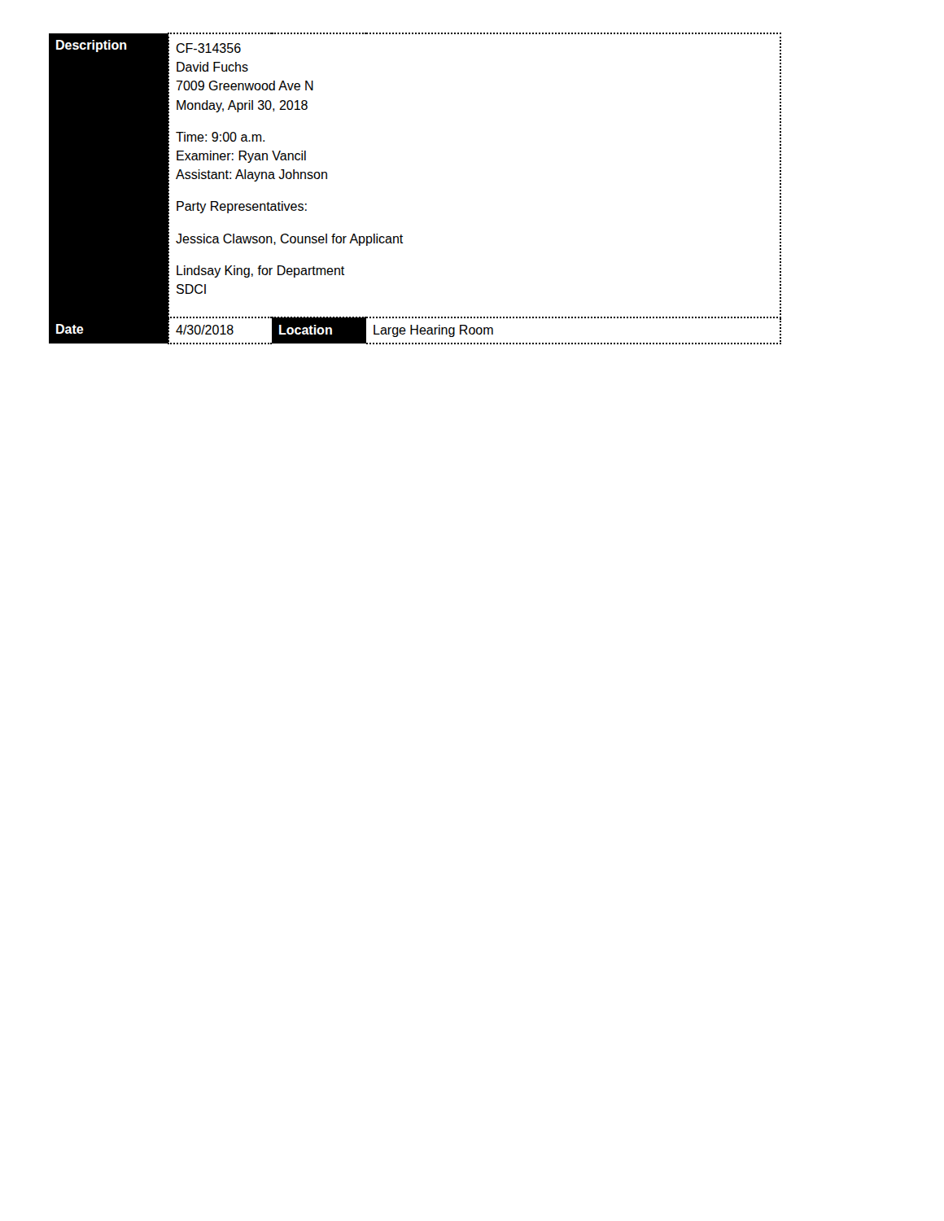| Description | CF-314356 David Fuchs 7009 Greenwood Ave N Monday, April 30, 2018 Time: 9:00 a.m. Examiner: Ryan Vancil Assistant: Alayna Johnson Party Representatives: Jessica Clawson, Counsel for Applicant Lindsay King, for Department SDCI |
| Date | 4/30/2018 | Location | Large Hearing Room |